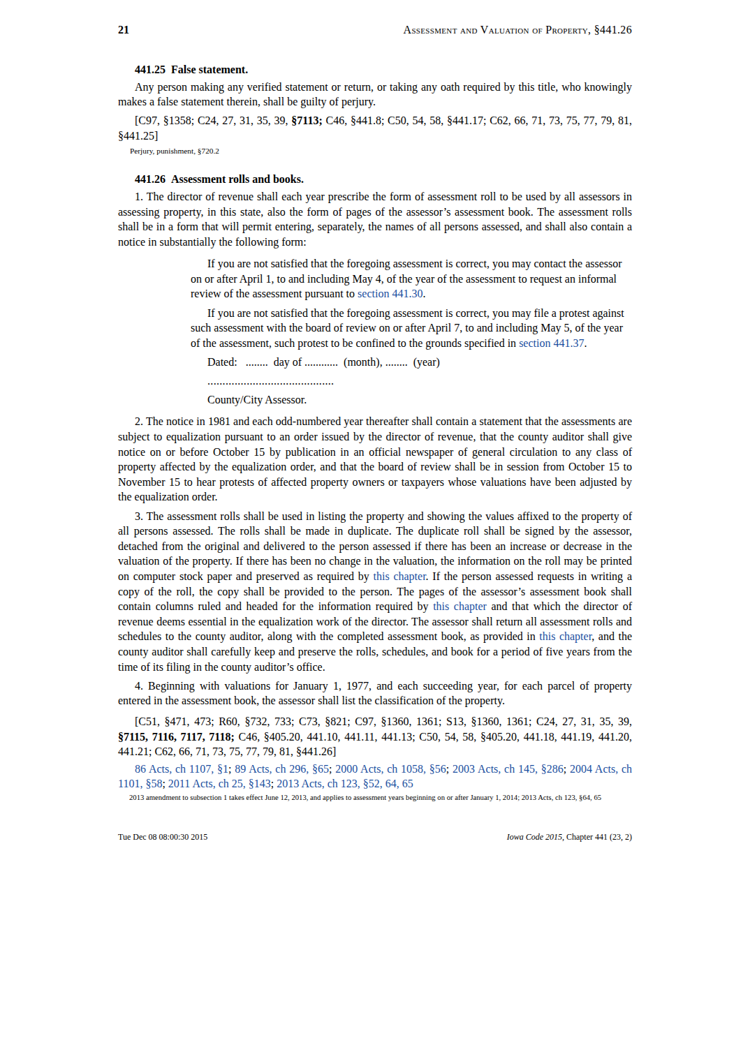21 Assessment and Valuation of Property, §441.26
441.25 False statement.
Any person making any verified statement or return, or taking any oath required by this title, who knowingly makes a false statement therein, shall be guilty of perjury.
[C97, §1358; C24, 27, 31, 35, 39, §7113; C46, §441.8; C50, 54, 58, §441.17; C62, 66, 71, 73, 75, 77, 79, 81, §441.25]
Perjury, punishment, §720.2
441.26 Assessment rolls and books.
1. The director of revenue shall each year prescribe the form of assessment roll to be used by all assessors in assessing property, in this state, also the form of pages of the assessor’s assessment book. The assessment rolls shall be in a form that will permit entering, separately, the names of all persons assessed, and shall also contain a notice in substantially the following form:
If you are not satisfied that the foregoing assessment is correct, you may contact the assessor on or after April 1, to and including May 4, of the year of the assessment to request an informal review of the assessment pursuant to section 441.30.
If you are not satisfied that the foregoing assessment is correct, you may file a protest against such assessment with the board of review on or after April 7, to and including May 5, of the year of the assessment, such protest to be confined to the grounds specified in section 441.37.
Dated: ........ day of ............ (month), ........ (year)
..........................................
County/City Assessor.
2. The notice in 1981 and each odd-numbered year thereafter shall contain a statement that the assessments are subject to equalization pursuant to an order issued by the director of revenue, that the county auditor shall give notice on or before October 15 by publication in an official newspaper of general circulation to any class of property affected by the equalization order, and that the board of review shall be in session from October 15 to November 15 to hear protests of affected property owners or taxpayers whose valuations have been adjusted by the equalization order.
3. The assessment rolls shall be used in listing the property and showing the values affixed to the property of all persons assessed. The rolls shall be made in duplicate. The duplicate roll shall be signed by the assessor, detached from the original and delivered to the person assessed if there has been an increase or decrease in the valuation of the property. If there has been no change in the valuation, the information on the roll may be printed on computer stock paper and preserved as required by this chapter. If the person assessed requests in writing a copy of the roll, the copy shall be provided to the person. The pages of the assessor’s assessment book shall contain columns ruled and headed for the information required by this chapter and that which the director of revenue deems essential in the equalization work of the director. The assessor shall return all assessment rolls and schedules to the county auditor, along with the completed assessment book, as provided in this chapter, and the county auditor shall carefully keep and preserve the rolls, schedules, and book for a period of five years from the time of its filing in the county auditor’s office.
4. Beginning with valuations for January 1, 1977, and each succeeding year, for each parcel of property entered in the assessment book, the assessor shall list the classification of the property.
[C51, §471, 473; R60, §732, 733; C73, §821; C97, §1360, 1361; S13, §1360, 1361; C24, 27, 31, 35, 39, §7115, 7116, 7117, 7118; C46, §405.20, 441.10, 441.11, 441.13; C50, 54, 58, §405.20, 441.18, 441.19, 441.20, 441.21; C62, 66, 71, 73, 75, 77, 79, 81, §441.26]
86 Acts, ch 1107, §1; 89 Acts, ch 296, §65; 2000 Acts, ch 1058, §56; 2003 Acts, ch 145, §286; 2004 Acts, ch 1101, §58; 2011 Acts, ch 25, §143; 2013 Acts, ch 123, §52, 64, 65
2013 amendment to subsection 1 takes effect June 12, 2013, and applies to assessment years beginning on or after January 1, 2014; 2013 Acts, ch 123, §64, 65
Tue Dec 08 08:00:30 2015 Iowa Code 2015, Chapter 441 (23, 2)